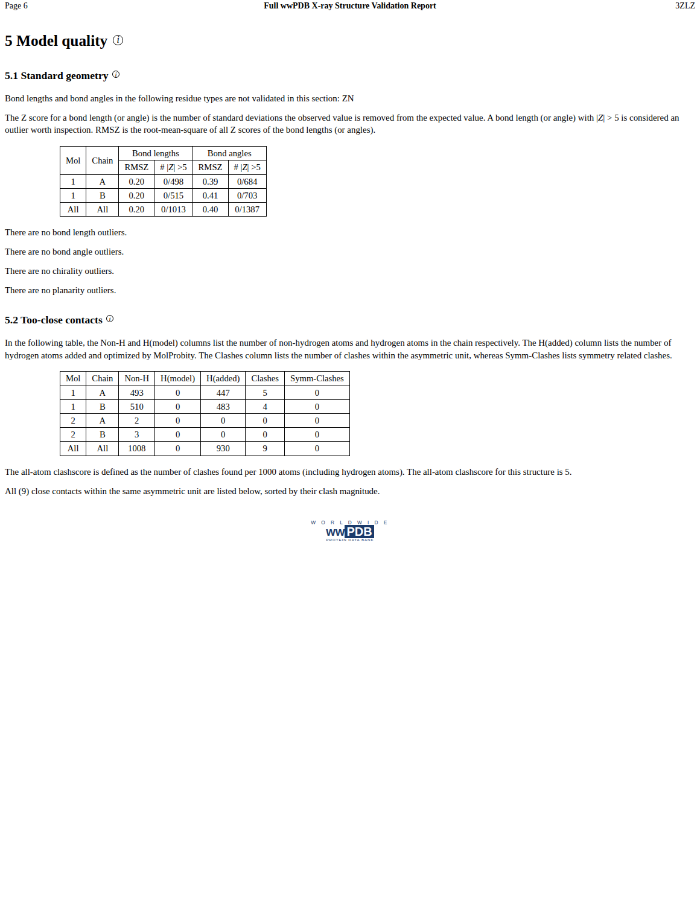Page 6
Full wwPDB X-ray Structure Validation Report
3ZLZ
5 Model quality i
5.1 Standard geometry i
Bond lengths and bond angles in the following residue types are not validated in this section: ZN
The Z score for a bond length (or angle) is the number of standard deviations the observed value is removed from the expected value. A bond length (or angle) with |Z| > 5 is considered an outlier worth inspection. RMSZ is the root-mean-square of all Z scores of the bond lengths (or angles).
| Mol | Chain | Bond lengths | Bond angles |
| --- | --- | --- | --- |
| RMSZ | # / Z / >5 | RMSZ | # / Z / >5 |
| 1 | A | 0.20 | 0/498 | 0.39 | 0/684 |
| 1 | B | 0.20 | 0/515 | 0.41 | 0/703 |
| All | All | 0.20 | 0/1013 | 0.40 | 0/1387 |
There are no bond length outliers.
There are no bond angle outliers.
There are no chirality outliers.
There are no planarity outliers.
5.2 Too-close contacts i
In the following table, the Non-H and H(model) columns list the number of non-hydrogen atoms and hydrogen atoms in the chain respectively. The H(added) column lists the number of hydrogen atoms added and optimized by MolProbity. The Clashes column lists the number of clashes within the asymmetric unit, whereas Symm-Clashes lists symmetry related clashes.
| Mol | Chain | Non-H | H(model) | H(added) | Clashes | Symm-Clashes |
| --- | --- | --- | --- | --- | --- | --- |
| 1 | A | 493 | 0 | 447 | 5 | 0 |
| 1 | B | 510 | 0 | 483 | 4 | 0 |
| 2 | A | 2 | 0 | 0 | 0 | 0 |
| 2 | B | 3 | 0 | 0 | 0 | 0 |
| All | All | 1008 | 0 | 930 | 9 | 0 |
The all-atom clashscore is defined as the number of clashes found per 1000 atoms (including hydrogen atoms). The all-atom clashscore for this structure is 5.
All (9) close contacts within the same asymmetric unit are listed below, sorted by their clash magnitude.
W O R L D W I D E
wwPDB
PROTEIN DATA BANK